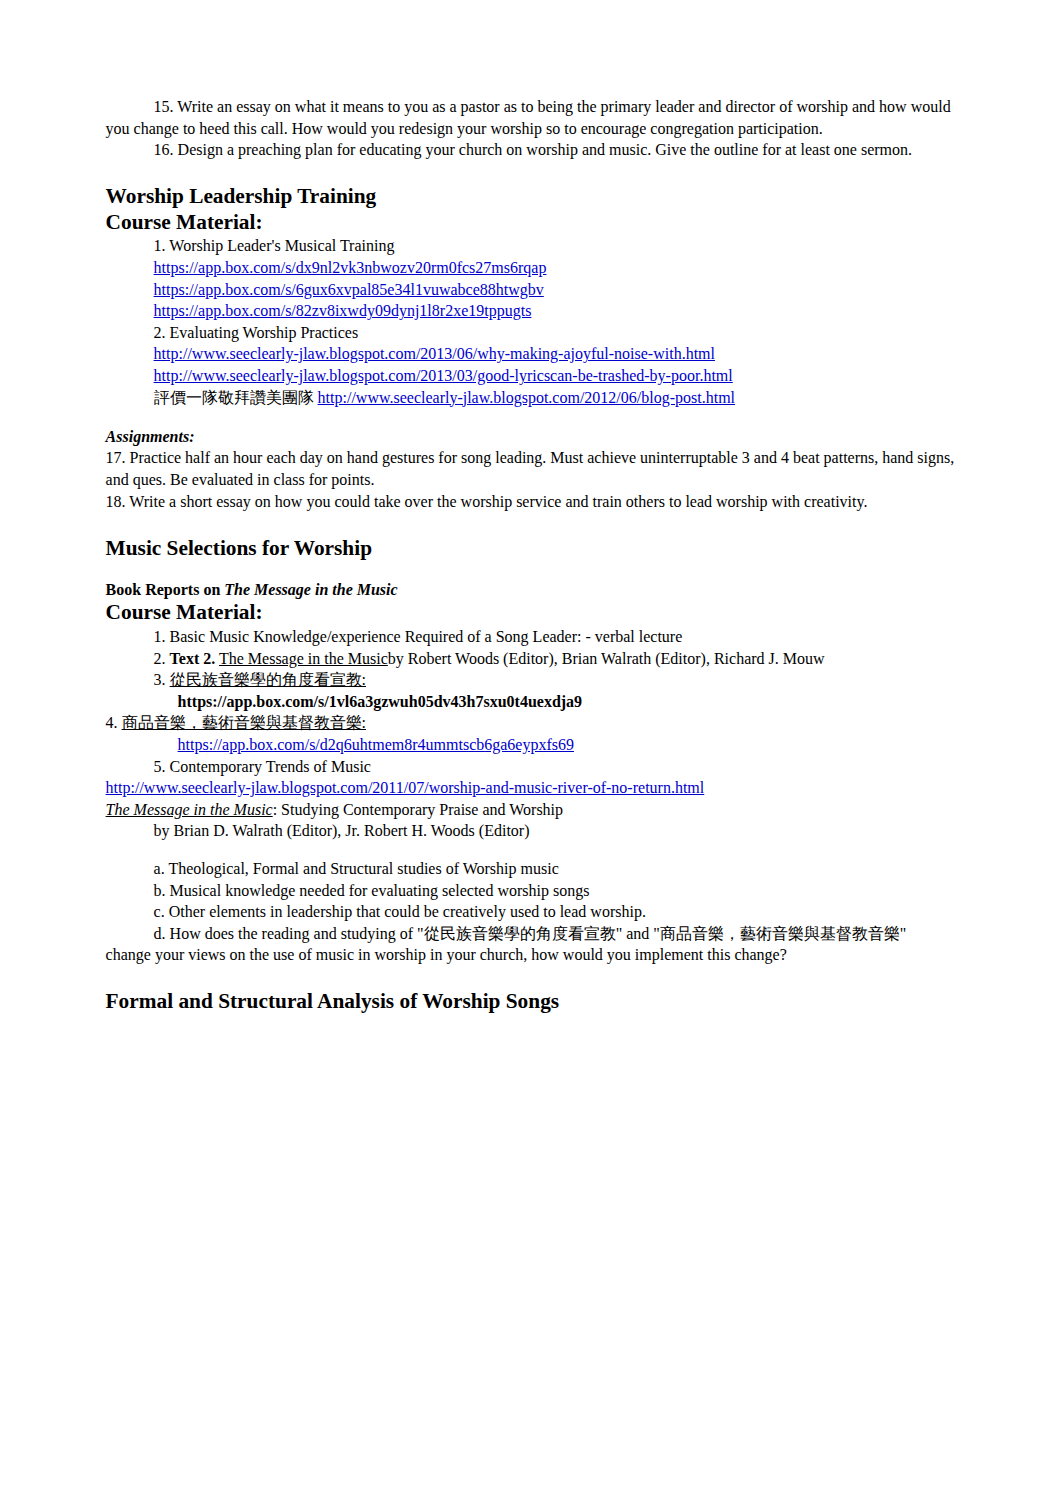15. Write an essay on what it means to you as a pastor as to being the primary leader and director of worship and how would you change to heed this call. How would you redesign your worship so to encourage congregation participation.
16. Design a preaching plan for educating your church on worship and music. Give the outline for at least one sermon.
Worship Leadership Training
Course Material:
1. Worship Leader's Musical Training
https://app.box.com/s/dx9nl2vk3nbwozv20rm0fcs27ms6rqap
https://app.box.com/s/6gux6xvpal85e34l1vuwabce88htwgbv
https://app.box.com/s/82zv8ixwdy09dynj1l8r2xe19tppugts
2. Evaluating Worship Practices
http://www.seeclearly-jlaw.blogspot.com/2013/06/why-making-ajoyful-noise-with.html
http://www.seeclearly-jlaw.blogspot.com/2013/03/good-lyricscan-be-trashed-by-poor.html
評價一隊敬拜讚美團隊 http://www.seeclearly-jlaw.blogspot.com/2012/06/blog-post.html
Assignments:
17. Practice half an hour each day on hand gestures for song leading. Must achieve uninterruptable 3 and 4 beat patterns, hand signs, and ques. Be evaluated in class for points.
18. Write a short essay on how you could take over the worship service and train others to lead worship with creativity.
Music Selections for Worship
Book Reports on The Message in the Music
Course Material:
1. Basic Music Knowledge/experience Required of a Song Leader: - verbal lecture
2. Text 2. The Message in the Musicby Robert Woods (Editor), Brian Walrath (Editor), Richard J. Mouw
3. 從民族音樂學的角度看宣教:
https://app.box.com/s/1vl6a3gzwuh05dv43h7sxu0t4uexdja9
4. 商品音樂，藝術音樂與基督教音樂:
https://app.box.com/s/d2q6uhtmem8r4ummtscb6ga6eypxfs69
5. Contemporary Trends of Music
http://www.seeclearly-jlaw.blogspot.com/2011/07/worship-and-music-river-of-no-return.html
The Message in the Music: Studying Contemporary Praise and Worship
by Brian D. Walrath (Editor), Jr. Robert H. Woods (Editor)
a. Theological, Formal and Structural studies of Worship music
b. Musical knowledge needed for evaluating selected worship songs
c. Other elements in leadership that could be creatively used to lead worship.
d. How does the reading and studying of "從民族音樂學的角度看宣教" and "商品音樂，藝術音樂與基督教音樂" change your views on the use of music in worship in your church, how would you implement this change?
Formal and Structural Analysis of Worship Songs